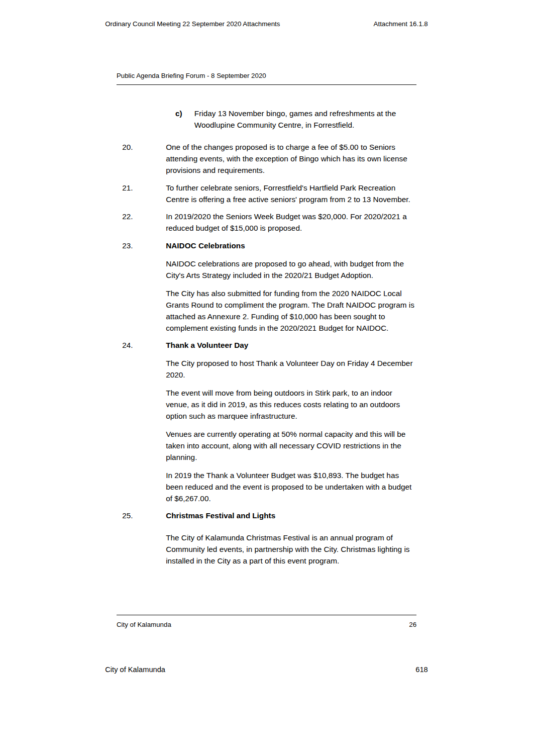Ordinary Council Meeting 22 September 2020 Attachments
Attachment 16.1.8
Public Agenda Briefing Forum - 8 September 2020
c)
Friday 13 November bingo, games and refreshments at the Woodlupine Community Centre, in Forrestfield.
20.
One of the changes proposed is to charge a fee of $5.00 to Seniors attending events, with the exception of Bingo which has its own license provisions and requirements.
21.
To further celebrate seniors, Forrestfield's Hartfield Park Recreation Centre is offering a free active seniors' program from 2 to 13 November.
22.
In 2019/2020 the Seniors Week Budget was $20,000. For 2020/2021 a reduced budget of $15,000 is proposed.
23.
NAIDOC Celebrations
NAIDOC celebrations are proposed to go ahead, with budget from the City's Arts Strategy included in the 2020/21 Budget Adoption.
The City has also submitted for funding from the 2020 NAIDOC Local Grants Round to compliment the program. The Draft NAIDOC program is attached as Annexure 2. Funding of $10,000 has been sought to complement existing funds in the 2020/2021 Budget for NAIDOC.
24.
Thank a Volunteer Day
The City proposed to host Thank a Volunteer Day on Friday 4 December 2020.
The event will move from being outdoors in Stirk park, to an indoor venue, as it did in 2019, as this reduces costs relating to an outdoors option such as marquee infrastructure.
Venues are currently operating at 50% normal capacity and this will be taken into account, along with all necessary COVID restrictions in the planning.
In 2019 the Thank a Volunteer Budget was $10,893. The budget has been reduced and the event is proposed to be undertaken with a budget of $6,267.00.
25.
Christmas Festival and Lights
The City of Kalamunda Christmas Festival is an annual program of Community led events, in partnership with the City. Christmas lighting is installed in the City as a part of this event program.
City of Kalamunda
26
City of Kalamunda
618